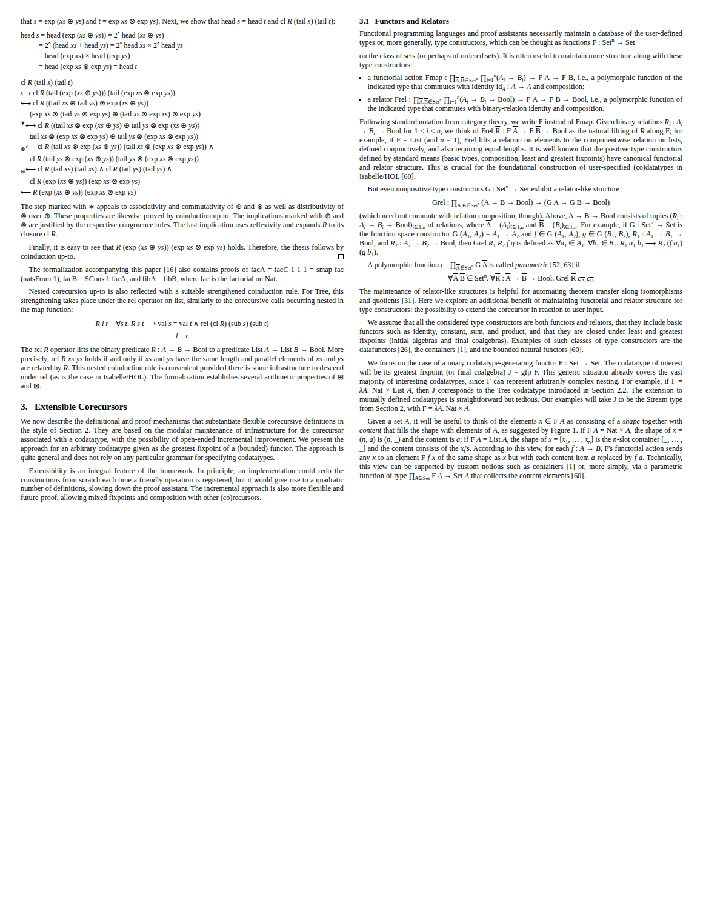that s = exp (xs ⊕ ys) and t = exp xs ⊗ exp ys). Next, we show that head s = head t and cl R (tail s) (tail t):
head s = head (exp (xs ⊕ ys)) = 2ˆ head (xs ⊕ ys)
= 2ˆ (head xs + head ys) = 2ˆ head xs × 2ˆ head ys
= head (exp xs) × head (exp ys)
= head (exp xs ⊗ exp ys) = head t
cl R (tail s) (tail t)
⟷ cl R (tail (exp (xs ⊕ ys))) (tail (exp xs ⊗ exp ys))
⟷ cl R ((tail xs ⊕ tail ys) ⊗ exp (xs ⊕ ys))
(exp xs ⊗ (tail ys ⊗ exp ys) ⊕ (tail xs ⊗ exp xs) ⊗ exp ys)
∗⟷ cl R ((tail xs ⊗ exp (xs ⊕ ys) ⊕ tail ys ⊗ exp (xs ⊕ ys))
tail xs ⊗ (exp xs ⊗ exp ys) ⊕ tail ys ⊗ (exp xs ⊗ exp ys))
⊕⟵ cl R (tail xs ⊗ exp (xs ⊕ ys)) (tail xs ⊗ (exp xs ⊗ exp ys)) ∧
cl R (tail ys ⊗ exp (xs ⊕ ys)) (tail ys ⊗ (exp xs ⊗ exp ys))
⊗⟵ cl R (tail xs) (tail xs) ∧ cl R (tail ys) (tail ys) ∧
cl R (exp (xs ⊕ ys)) (exp xs ⊗ exp ys)
⟵ R (exp (xs ⊕ ys)) (exp xs ⊗ exp ys)
The step marked with ∗ appeals to associativity and commutativity of ⊕ and ⊗ as well as distributivity of ⊗ over ⊕. These properties are likewise proved by coinduction up-to. The implications marked with ⊕ and ⊗ are justified by the respective congruence rules. The last implication uses reflexivity and expands R to its closure cl R.
Finally, it is easy to see that R (exp (xs ⊕ ys)) (exp xs ⊗ exp ys) holds. Therefore, the thesis follows by coinduction up-to.
The formalization accompanying this paper [16] also contains proofs of facA = facC 1 1 1 = smap fac (natsFrom 1), facB = SCons 1 facA, and fibA = fibB, where fac is the factorial on Nat.
Nested corecursion up-to is also reflected with a suitable strengthened coinduction rule. For Tree, this strengthening takes place under the rel operator on list, similarly to the corecursive calls occurring nested in the map function:
R l r ∀s t. R s t ⟶ val s = val t ∧ rel (cl R) (sub s) (sub t) l = r
The rel R operator lifts the binary predicate R : A → B → Bool to a predicate List A → List B → Bool. More precisely, rel R xs ys holds if and only if xs and ys have the same length and parallel elements of xs and ys are related by R. This nested coinduction rule is convenient provided there is some infrastructure to descend under rel (as is the case in Isabelle/HOL). The formalization establishes several arithmetic properties of ⊞ and ⊠.
3. Extensible Corecursors
We now describe the definitional and proof mechanisms that substantiate flexible corecursive definitions in the style of Section 2. They are based on the modular maintenance of infrastructure for the corecursor associated with a codatatype, with the possibility of open-ended incremental improvement. We present the approach for an arbitrary codatatype given as the greatest fixpoint of a (bounded) functor. The approach is quite general and does not rely on any particular grammar for specifying codatatypes.
Extensibility is an integral feature of the framework. In principle, an implementation could redo the constructions from scratch each time a friendly operation is registered, but it would give rise to a quadratic number of definitions, slowing down the proof assistant. The incremental approach is also more flexible and future-proof, allowing mixed fixpoints and composition with other (co)recursors.
3.1 Functors and Relators
Functional programming languages and proof assistants necessarily maintain a database of the user-defined types or, more generally, type constructors, which can be thought as functions F : Setn → Set
on the class of sets (or perhaps of ordered sets). It is often useful to maintain more structure along with these type constructors:
a functorial action Fmap : ∏A,B∈Setn ∏i=1n(Ai → Bi) → F A → F B, i.e., a polymorphic function of the indicated type that commutes with identity idA : A → A and composition;
a relator Frel : ∏A,B∈Setn ∏i=1n(Ai → Bi → Bool) → F A → F B → Bool, i.e., a polymorphic function of the indicated type that commutes with binary-relation identity and composition.
Following standard notation from category theory, we write F instead of Fmap. Given binary relations Ri : Ai → Bi → Bool for 1 ≤ i ≤ n, we think of Frel R : F A → F B → Bool as the natural lifting of R along F; for example, if F = List (and n = 1), Frel lifts a relation on elements to the componentwise relation on lists, defined conjunctively, and also requiring equal lengths. It is well known that the positive type constructors defined by standard means (basic types, composition, least and greatest fixpoints) have canonical functorial and relator structure. This is crucial for the foundational construction of user-specified (co)datatypes in Isabelle/HOL [60].
But even nonpositive type constructors G : Setn → Set exhibit a relator-like structure
Grel : ∏A,B∈Setn (A → B → Bool) → (G A → G B → Bool)
(which need not commute with relation composition, though). Above, A → B → Bool consists of tuples (Ri : Ai → Bi → Bool)i∈1,n of relations, where A = (Ai)i∈1,n and B = (Bi)i∈1,n. For example, if G : Set2 → Set is the function space constructor G (A1, A2) = A1 → A2 and f ∈ G (A1, A2), g ∈ G (B1, B2), R1 : A1 → B1 → Bool, and R2 : A2 → B2 → Bool, then Grel R1 R2 f g is defined as ∀a1 ∈ A1. ∀b1 ∈ B1. R1 a1 b1 ⟶ R2 (f a1) (g b1).
A polymorphic function c : ∏A∈Setn G A is called parametric [52, 63] if
∀A B ∈ Setn. ∀R : A → B → Bool. Grel R cA cB
The maintenance of relator-like structures is helpful for automating theorem transfer along isomorphisms and quotients [31]. Here we explore an additional benefit of maintaining functorial and relator structure for type constructors: the possibility to extend the corecursor in reaction to user input.
We assume that all the considered type constructors are both functors and relators, that they include basic functors such as identity, constant, sum, and product, and that they are closed under least and greatest fixpoints (initial algebras and final coalgebras). Examples of such classes of type constructors are the datafunctors [26], the containers [1], and the bounded natural functors [60].
We focus on the case of a unary codatatype-generating functor F : Set → Set. The codatatype of interest will be its greatest fixpoint (or final coalgebra) J = gfp F. This generic situation already covers the vast majority of interesting codatatypes, since F can represent arbitrarily complex nesting. For example, if F = λA. Nat × List A, then J corresponds to the Tree codatatype introduced in Section 2.2. The extension to mutually defined codatatypes is straightforward but tedious. Our examples will take J to be the Stream type from Section 2, with F = λA. Nat × A.
Given a set A, it will be useful to think of the elements x ∈ F A as consisting of a shape together with content that fills the shape with elements of A, as suggested by Figure 1. If F A = Nat × A, the shape of x = (n, a) is (n, _) and the content is a; if F A = List A, the shape of x = [x1, … , xn] is the n-slot container [_, … , _] and the content consists of the xi's. According to this view, for each f : A → B, F's functorial action sends any x to an element F f x of the same shape as x but with each content item a replaced by f a. Technically, this view can be supported by custom notions such as containers [1] or, more simply, via a parametric function of type ∏A∈Set F A → Set A that collects the content elements [60].